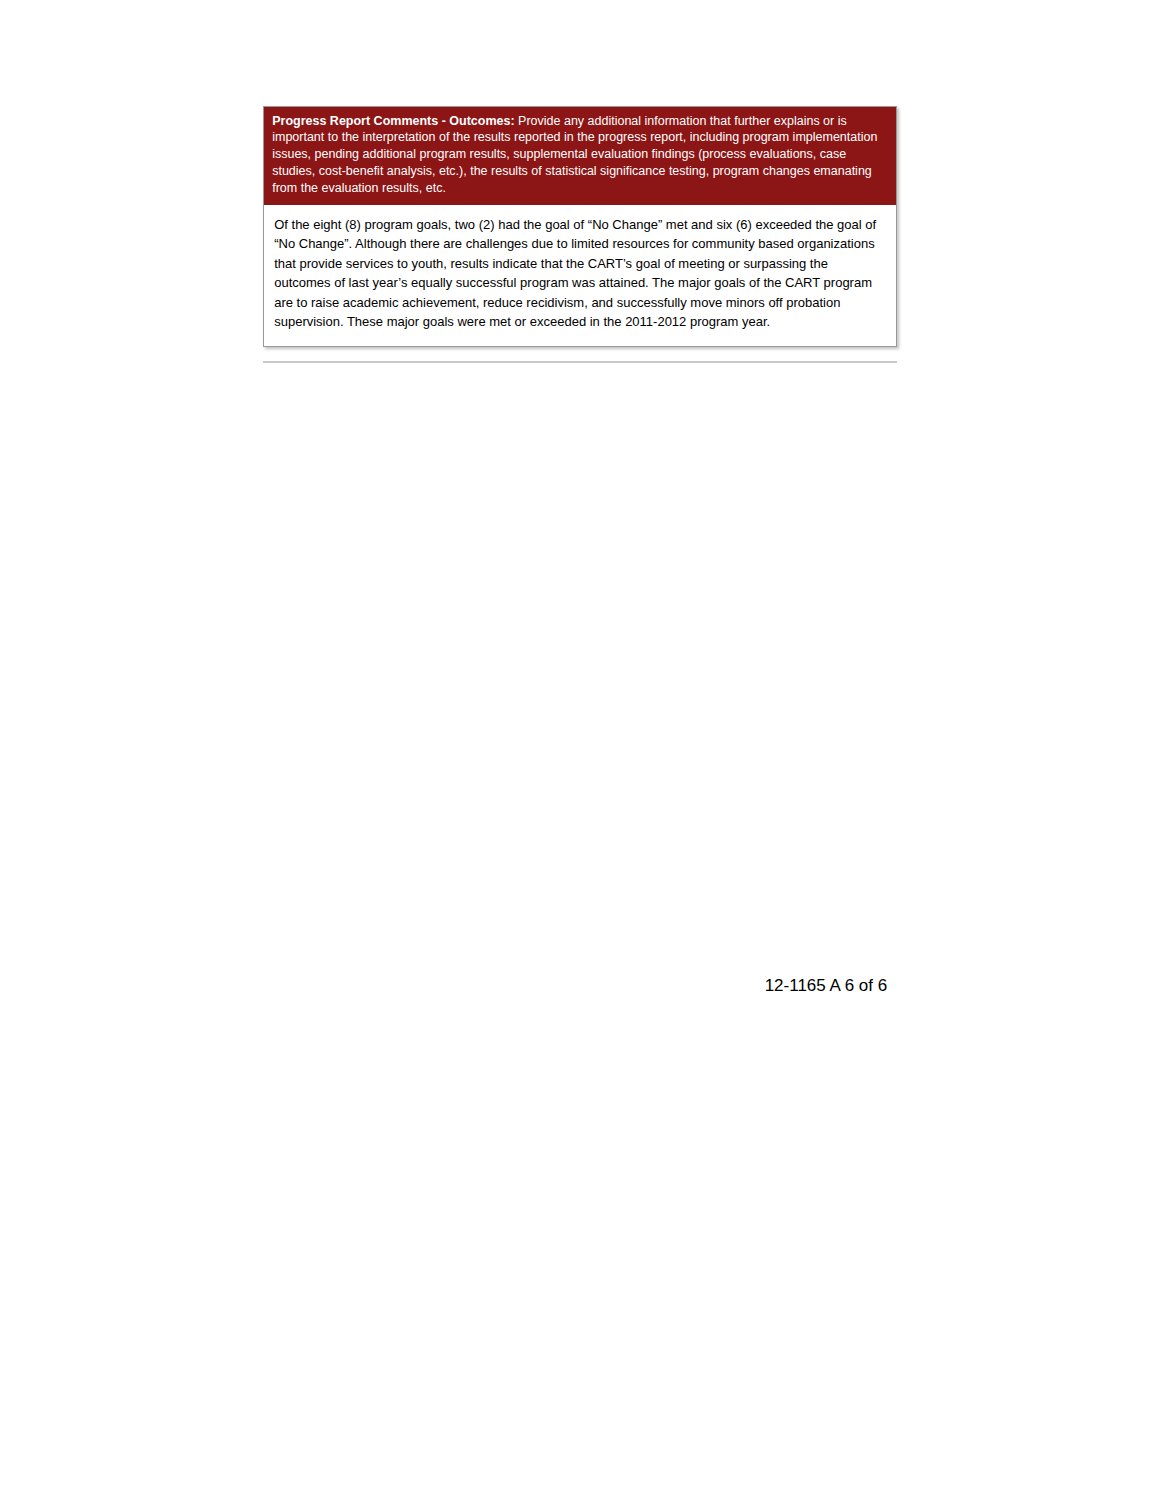Progress Report Comments - Outcomes: Provide any additional information that further explains or is important to the interpretation of the results reported in the progress report, including program implementation issues, pending additional program results, supplemental evaluation findings (process evaluations, case studies, cost-benefit analysis, etc.), the results of statistical significance testing, program changes emanating from the evaluation results, etc.
Of the eight (8) program goals, two (2) had the goal of “No Change” met and six (6) exceeded the goal of “No Change”. Although there are challenges due to limited resources for community based organizations that provide services to youth, results indicate that the CART’s goal of meeting or surpassing the outcomes of last year’s equally successful program was attained. The major goals of the CART program are to raise academic achievement, reduce recidivism, and successfully move minors off probation supervision. These major goals were met or exceeded in the 2011-2012 program year.
12-1165 A 6 of 6